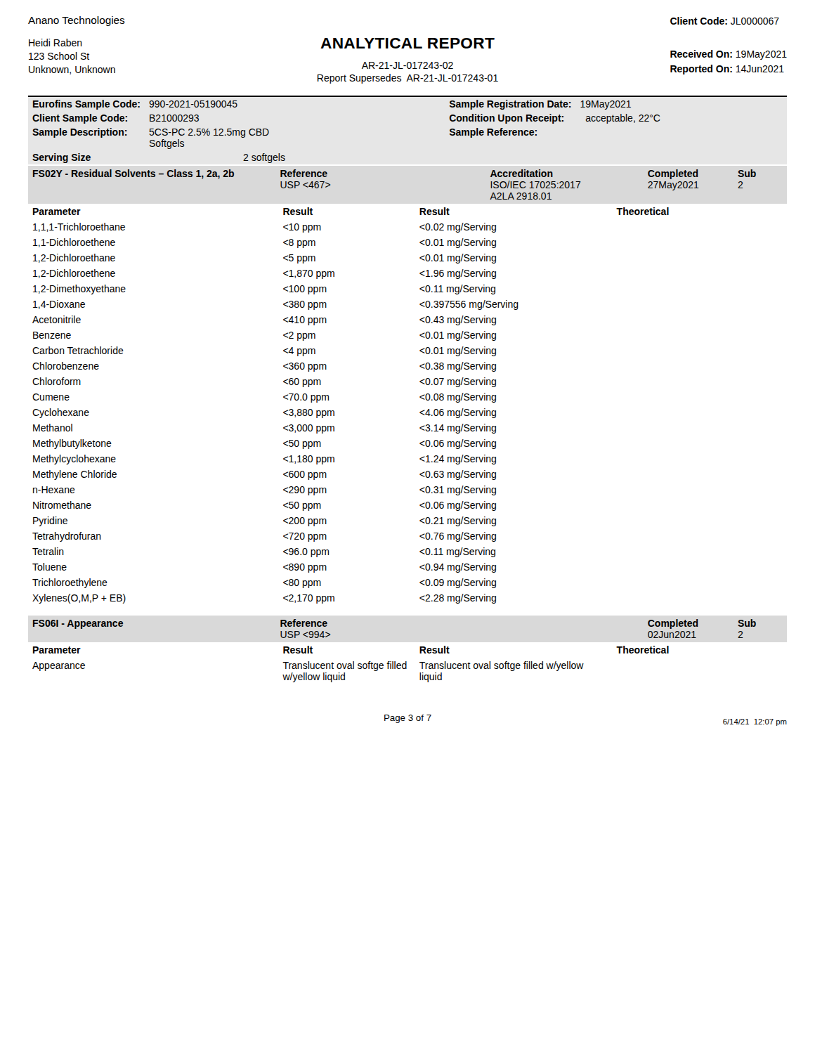Anano Technologies
Heidi Raben
123 School St
Unknown, Unknown
ANALYTICAL REPORT
AR-21-JL-017243-02
Report Supersedes AR-21-JL-017243-01
Client Code: JL0000067
Received On: 19May2021
Reported On: 14Jun2021
| Eurofins Sample Code: | 990-2021-05190045 | Sample Registration Date: | 19May2021 |
| Client Sample Code: | B21000293 | Condition Upon Receipt: | acceptable, 22°C |
| Sample Description: | 5CS-PC 2.5% 12.5mg CBD Softgels | Sample Reference: | |
Serving Size 2 softgels
FS02Y - Residual Solvents – Class 1, 2a, 2b
Reference
USP <467>
Accreditation
ISO/IEC 17025:2017
A2LA 2918.01
Completed
27May2021
Sub
2
| Parameter | Result | Result | Theoretical |
| --- | --- | --- | --- |
| 1,1,1-Trichloroethane | <10 ppm | <0.02 mg/Serving | |
| 1,1-Dichloroethene | <8 ppm | <0.01 mg/Serving | |
| 1,2-Dichloroethane | <5 ppm | <0.01 mg/Serving | |
| 1,2-Dichloroethene | <1,870 ppm | <1.96 mg/Serving | |
| 1,2-Dimethoxyethane | <100 ppm | <0.11 mg/Serving | |
| 1,4-Dioxane | <380 ppm | <0.397556 mg/Serving | |
| Acetonitrile | <410 ppm | <0.43 mg/Serving | |
| Benzene | <2 ppm | <0.01 mg/Serving | |
| Carbon Tetrachloride | <4 ppm | <0.01 mg/Serving | |
| Chlorobenzene | <360 ppm | <0.38 mg/Serving | |
| Chloroform | <60 ppm | <0.07 mg/Serving | |
| Cumene | <70.0 ppm | <0.08 mg/Serving | |
| Cyclohexane | <3,880 ppm | <4.06 mg/Serving | |
| Methanol | <3,000 ppm | <3.14 mg/Serving | |
| Methylbutylketone | <50 ppm | <0.06 mg/Serving | |
| Methylcyclohexane | <1,180 ppm | <1.24 mg/Serving | |
| Methylene Chloride | <600 ppm | <0.63 mg/Serving | |
| n-Hexane | <290 ppm | <0.31 mg/Serving | |
| Nitromethane | <50 ppm | <0.06 mg/Serving | |
| Pyridine | <200 ppm | <0.21 mg/Serving | |
| Tetrahydrofuran | <720 ppm | <0.76 mg/Serving | |
| Tetralin | <96.0 ppm | <0.11 mg/Serving | |
| Toluene | <890 ppm | <0.94 mg/Serving | |
| Trichloroethylene | <80 ppm | <0.09 mg/Serving | |
| Xylenes(O,M,P + EB) | <2,170 ppm | <2.28 mg/Serving | |
FS06I - Appearance
Reference
USP <994>
Completed
02Jun2021
Sub
2
| Parameter | Result | Result | Theoretical |
| --- | --- | --- | --- |
| Appearance | Translucent oval softge filled w/yellow liquid | Translucent oval softge filled w/yellow liquid | |
Page 3 of 7
6/14/21 12:07 pm